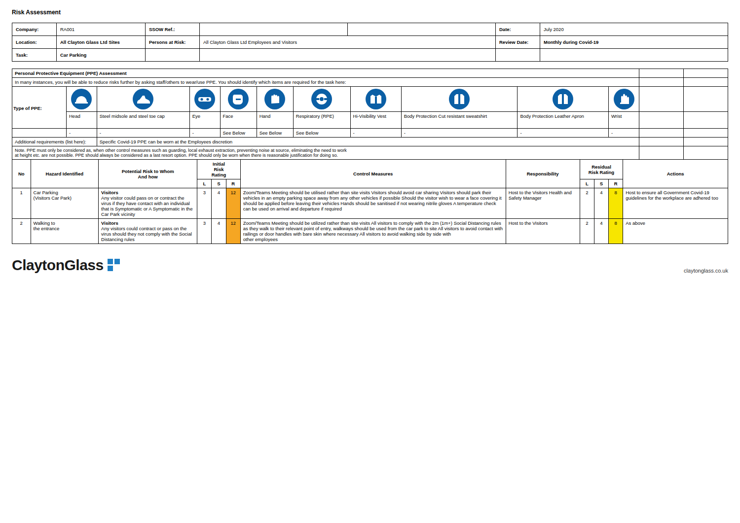Risk Assessment
| Company: | RA001 | SSOW Ref.: | | | Date: | July 2020 |
| Location: | All Clayton Glass Ltd Sites | Persons at Risk: | All Clayton Glass Ltd Employees and Visitors | Review Date: | Monthly during Covid-19 |
| Task: | Car Parking | | | | |
| Personal Protective Equipment (PPE) Assessment | | |
| In many instances, you will be able to reduce risks further by asking staff/others to wear/use PPE. You should identify which items are required for the task here: | | |
| Type of PPE: | | | | | | | | | | | | |
| Head | Steel midsole and steel toe cap | Eye | Face | Hand | Respiratory (RPE) | Hi-Visibility Vest | Body Protection Cut resistant sweatshirt | Body Protection Leather Apron | Wrist | | |
| | - | - | - | See Below | See Below | See Below | - | - | - | - | | |
| Additional requirements (list here): | Specific Covid-19 PPE can be worn at the Employees discretion | | |
| Note. PPE must only be considered as, when other control measures such as guarding, local exhaust extraction, preventing noise at source, eliminating the need to work at height etc. are not possible. PPE should always be considered as a last resort option. PPE should only be worn when there is reasonable justification for doing so. | | |
| No | Hazard Identified | Potential Risk to Whom And how | Initial Risk Rating | Control Measures | Responsibility | Residual Risk Rating | Actions |
| --- | --- | --- | --- | --- | --- | --- | --- |
| L | S | R | L | S | R |
| 1 | Car Parking (Visitors Car Park) | Visitors Any visitor could pass on or contract the virus if they have contact with an individual that is Symptomatic or A Symptomatic in the Car Park vicinity | 3 | 4 | 12 | Zoom/Teams Meeting should be utilised rather than site visits Visitors should avoid car sharing Visitors should park their vehicles in an empty parking space away from any other vehicles if possible Should the visitor wish to wear a face covering it should be applied before leaving their vehicles Hands should be sanitised if not wearing nitrile gloves A temperature check can be used on arrival and departure if required | Host to the Visitors Health and Safety Manager | 2 | 4 | 8 | Host to ensure all Government Covid-19 guidelines for the workplace are adhered too |
| 2 | Walking to the entrance | Visitors Any visitors could contract or pass on the virus should they not comply with the Social Distancing rules | 3 | 4 | 12 | Zoom/Teams Meeting should be utilized rather than site visits All visitors to comply with the 2m (1m+) Social Distancing rules as they walk to their relevant point of entry, walkways should be used from the car park to site All visitors to avoid contact with railings or door handles with bare skin where necessary All visitors to avoid walking side by side with other employees | Host to the Visitors | 2 | 4 | 8 | As above |
ClaytonGlass
claytonglass.co.uk